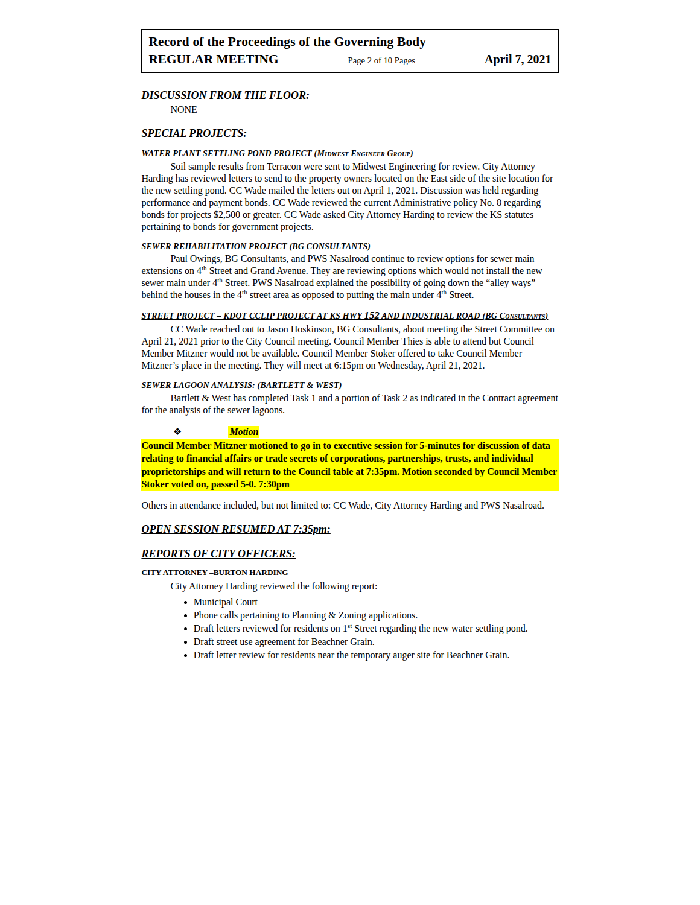Record of the Proceedings of the Governing Body
REGULAR MEETING
Page 2 of 10 Pages
April 7, 2021
DISCUSSION FROM THE FLOOR:
NONE
SPECIAL PROJECTS:
Water Plant Settling Pond Project (Midwest Engineer Group)
Soil sample results from Terracon were sent to Midwest Engineering for review. City Attorney Harding has reviewed letters to send to the property owners located on the East side of the site location for the new settling pond. CC Wade mailed the letters out on April 1, 2021. Discussion was held regarding performance and payment bonds. CC Wade reviewed the current Administrative policy No. 8 regarding bonds for projects $2,500 or greater. CC Wade asked City Attorney Harding to review the KS statutes pertaining to bonds for government projects.
Sewer Rehabilitation Project (BG Consultants)
Paul Owings, BG Consultants, and PWS Nasalroad continue to review options for sewer main extensions on 4th Street and Grand Avenue. They are reviewing options which would not install the new sewer main under 4th Street. PWS Nasalroad explained the possibility of going down the “alley ways” behind the houses in the 4th street area as opposed to putting the main under 4th Street.
Street Project – KDOT CCLIP Project at KS HWY 152 and Industrial Road (BG Consultants)
CC Wade reached out to Jason Hoskinson, BG Consultants, about meeting the Street Committee on April 21, 2021 prior to the City Council meeting. Council Member Thies is able to attend but Council Member Mitzner would not be available. Council Member Stoker offered to take Council Member Mitzner’s place in the meeting. They will meet at 6:15pm on Wednesday, April 21, 2021.
Sewer Lagoon Analysis: (Bartlett & West)
Bartlett & West has completed Task 1 and a portion of Task 2 as indicated in the Contract agreement for the analysis of the sewer lagoons.
❖Motion Council Member Mitzner motioned to go in to executive session for 5-minutes for discussion of data relating to financial affairs or trade secrets of corporations, partnerships, trusts, and individual proprietorships and will return to the Council table at 7:35pm. Motion seconded by Council Member Stoker voted on, passed 5-0. 7:30pm
Others in attendance included, but not limited to: CC Wade, City Attorney Harding and PWS Nasalroad.
OPEN SESSION RESUMED AT 7:35pm:
REPORTS OF CITY OFFICERS:
City Attorney –Burton Harding
City Attorney Harding reviewed the following report:
Municipal Court
Phone calls pertaining to Planning & Zoning applications.
Draft letters reviewed for residents on 1st Street regarding the new water settling pond.
Draft street use agreement for Beachner Grain.
Draft letter review for residents near the temporary auger site for Beachner Grain.